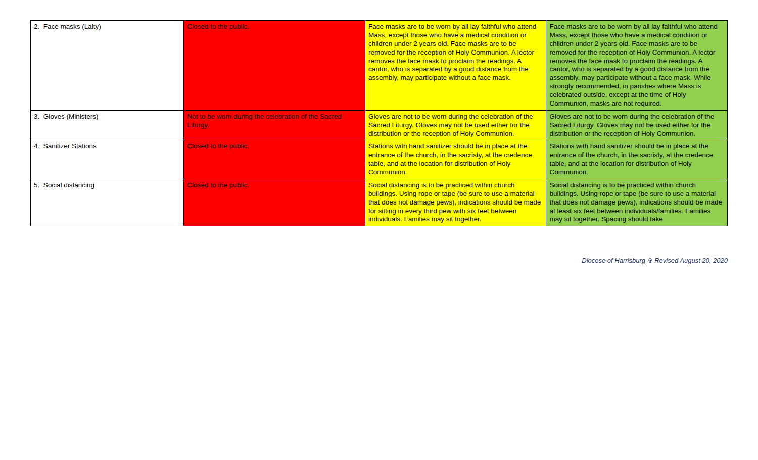| 2. Face masks (Laity) | Closed to the public. | Face masks are to be worn by all lay faithful who attend Mass, except those who have a medical condition or children under 2 years old. Face masks are to be removed for the reception of Holy Communion. A lector removes the face mask to proclaim the readings. A cantor, who is separated by a good distance from the assembly, may participate without a face mask. | Face masks are to be worn by all lay faithful who attend Mass, except those who have a medical condition or children under 2 years old. Face masks are to be removed for the reception of Holy Communion. A lector removes the face mask to proclaim the readings. A cantor, who is separated by a good distance from the assembly, may participate without a face mask. While strongly recommended, in parishes where Mass is celebrated outside, except at the time of Holy Communion, masks are not required. |
| 3. Gloves (Ministers) | Not to be worn during the celebration of the Sacred Liturgy. | Gloves are not to be worn during the celebration of the Sacred Liturgy. Gloves may not be used either for the distribution or the reception of Holy Communion. | Gloves are not to be worn during the celebration of the Sacred Liturgy. Gloves may not be used either for the distribution or the reception of Holy Communion. |
| 4. Sanitizer Stations | Closed to the public. | Stations with hand sanitizer should be in place at the entrance of the church, in the sacristy, at the credence table, and at the location for distribution of Holy Communion. | Stations with hand sanitizer should be in place at the entrance of the church, in the sacristy, at the credence table, and at the location for distribution of Holy Communion. |
| 5. Social distancing | Closed to the public. | Social distancing is to be practiced within church buildings. Using rope or tape (be sure to use a material that does not damage pews), indications should be made for sitting in every third pew with six feet between individuals. Families may sit together. | Social distancing is to be practiced within church buildings. Using rope or tape (be sure to use a material that does not damage pews), indications should be made at least six feet between individuals/families. Families may sit together. Spacing should take |
Diocese of Harrisburg ✞ Revised August 20, 2020